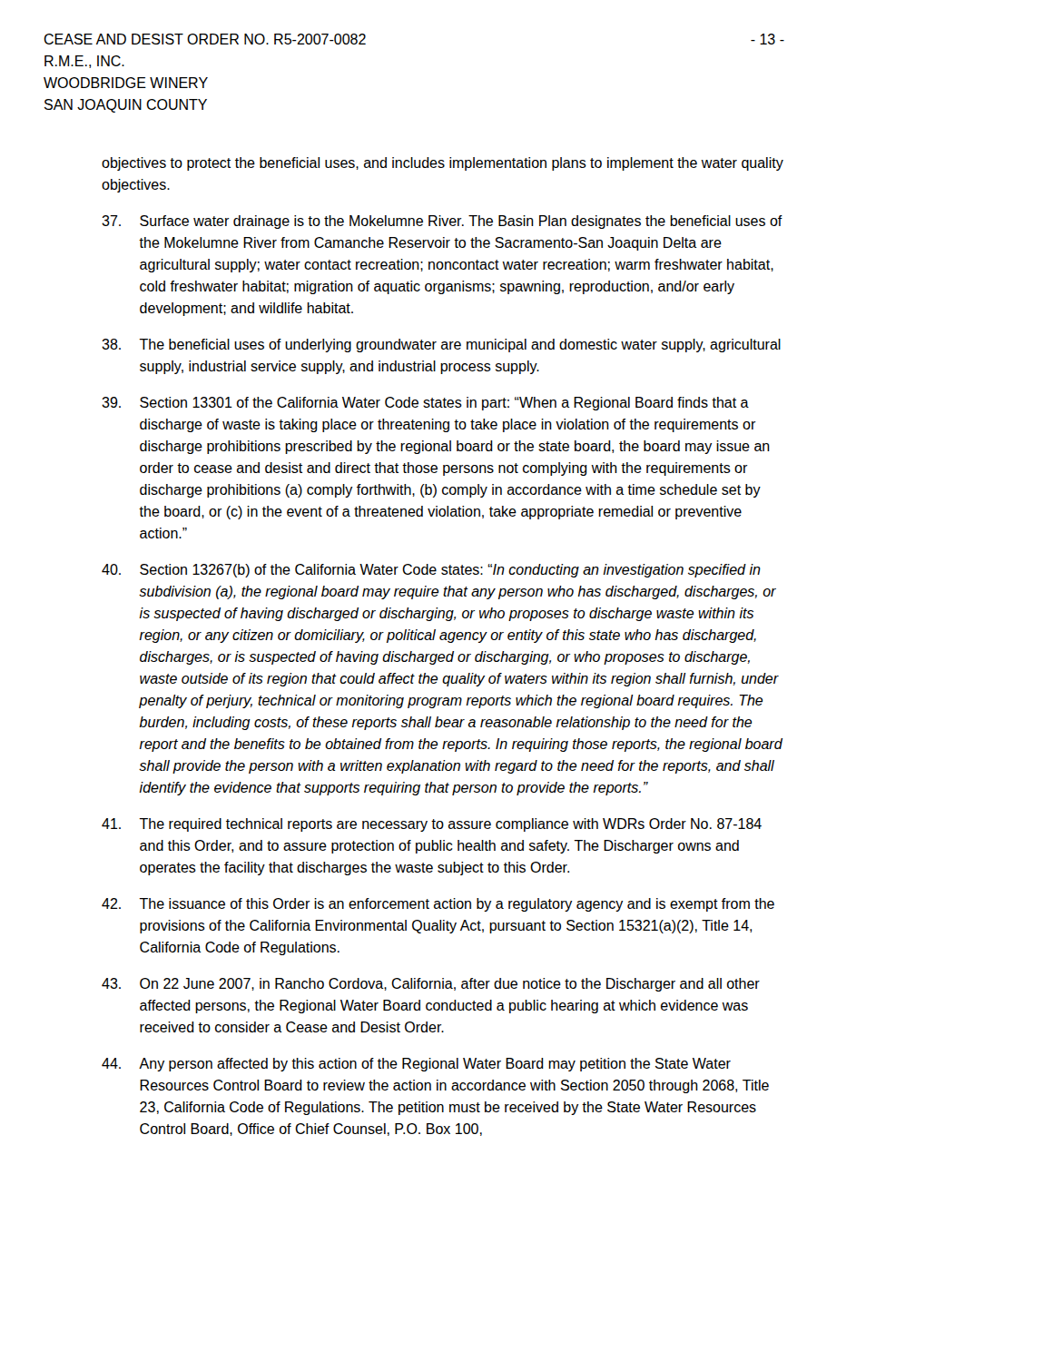CEASE AND DESIST ORDER NO. R5-2007-0082
R.M.E., INC.
WOODBRIDGE WINERY
SAN JOAQUIN COUNTY
- 13 -
objectives to protect the beneficial uses, and includes implementation plans to implement the water quality objectives.
37. Surface water drainage is to the Mokelumne River. The Basin Plan designates the beneficial uses of the Mokelumne River from Camanche Reservoir to the Sacramento-San Joaquin Delta are agricultural supply; water contact recreation; noncontact water recreation; warm freshwater habitat, cold freshwater habitat; migration of aquatic organisms; spawning, reproduction, and/or early development; and wildlife habitat.
38. The beneficial uses of underlying groundwater are municipal and domestic water supply, agricultural supply, industrial service supply, and industrial process supply.
39. Section 13301 of the California Water Code states in part: “When a Regional Board finds that a discharge of waste is taking place or threatening to take place in violation of the requirements or discharge prohibitions prescribed by the regional board or the state board, the board may issue an order to cease and desist and direct that those persons not complying with the requirements or discharge prohibitions (a) comply forthwith, (b) comply in accordance with a time schedule set by the board, or (c) in the event of a threatened violation, take appropriate remedial or preventive action.”
40. Section 13267(b) of the California Water Code states: “In conducting an investigation specified in subdivision (a), the regional board may require that any person who has discharged, discharges, or is suspected of having discharged or discharging, or who proposes to discharge waste within its region, or any citizen or domiciliary, or political agency or entity of this state who has discharged, discharges, or is suspected of having discharged or discharging, or who proposes to discharge, waste outside of its region that could affect the quality of waters within its region shall furnish, under penalty of perjury, technical or monitoring program reports which the regional board requires. The burden, including costs, of these reports shall bear a reasonable relationship to the need for the report and the benefits to be obtained from the reports. In requiring those reports, the regional board shall provide the person with a written explanation with regard to the need for the reports, and shall identify the evidence that supports requiring that person to provide the reports.”
41. The required technical reports are necessary to assure compliance with WDRs Order No. 87-184 and this Order, and to assure protection of public health and safety. The Discharger owns and operates the facility that discharges the waste subject to this Order.
42. The issuance of this Order is an enforcement action by a regulatory agency and is exempt from the provisions of the California Environmental Quality Act, pursuant to Section 15321(a)(2), Title 14, California Code of Regulations.
43. On 22 June 2007, in Rancho Cordova, California, after due notice to the Discharger and all other affected persons, the Regional Water Board conducted a public hearing at which evidence was received to consider a Cease and Desist Order.
44. Any person affected by this action of the Regional Water Board may petition the State Water Resources Control Board to review the action in accordance with Section 2050 through 2068, Title 23, California Code of Regulations. The petition must be received by the State Water Resources Control Board, Office of Chief Counsel, P.O. Box 100,